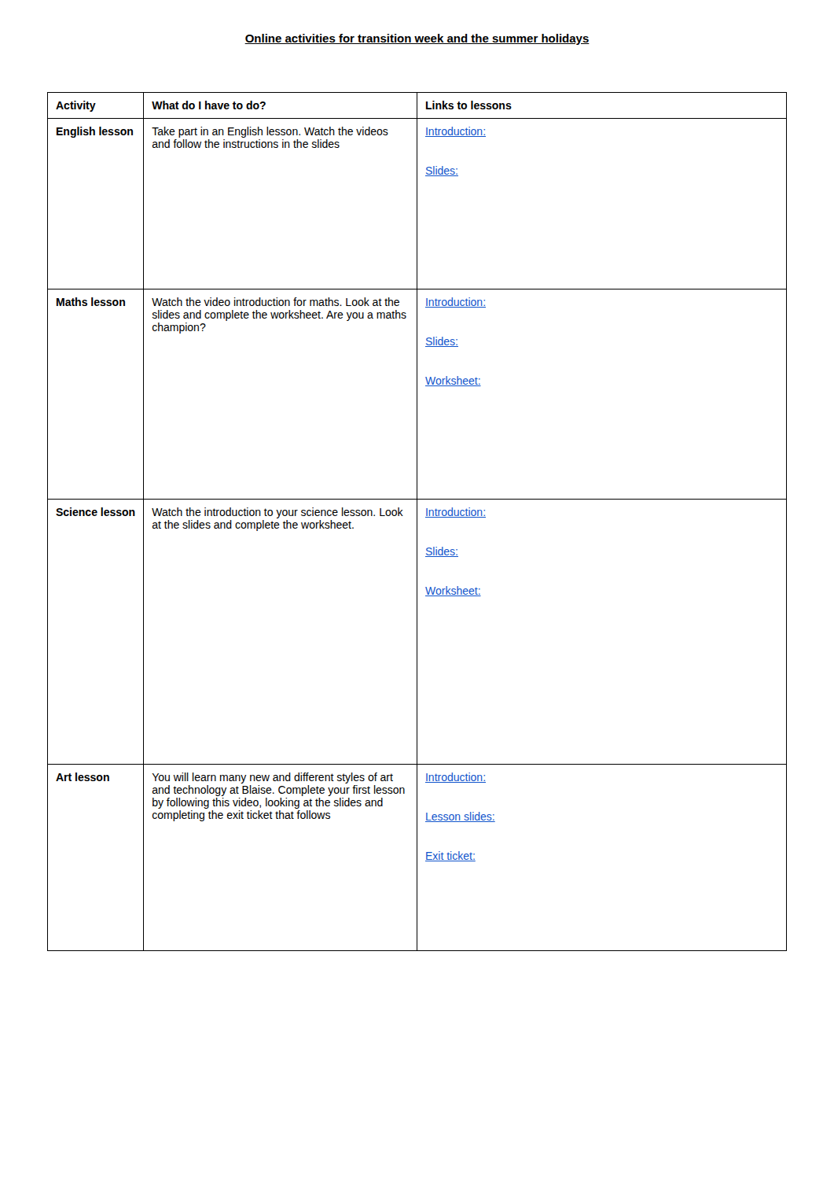Online activities for transition week and the summer holidays
| Activity | What do I have to do? | Links to lessons |
| --- | --- | --- |
| English lesson | Take part in an English lesson. Watch the videos and follow the instructions in the slides | Introduction: Slides: |
| Maths lesson | Watch the video introduction for maths. Look at the slides and complete the worksheet. Are you a maths champion? | Introduction: Slides: Worksheet: |
| Science lesson | Watch the introduction to your science lesson. Look at the slides and complete the worksheet. | Introduction: Slides: Worksheet: |
| Art lesson | You will learn many new and different styles of art and technology at Blaise. Complete your first lesson by following this video, looking at the slides and completing the exit ticket that follows | Introduction: Lesson slides: Exit ticket: |